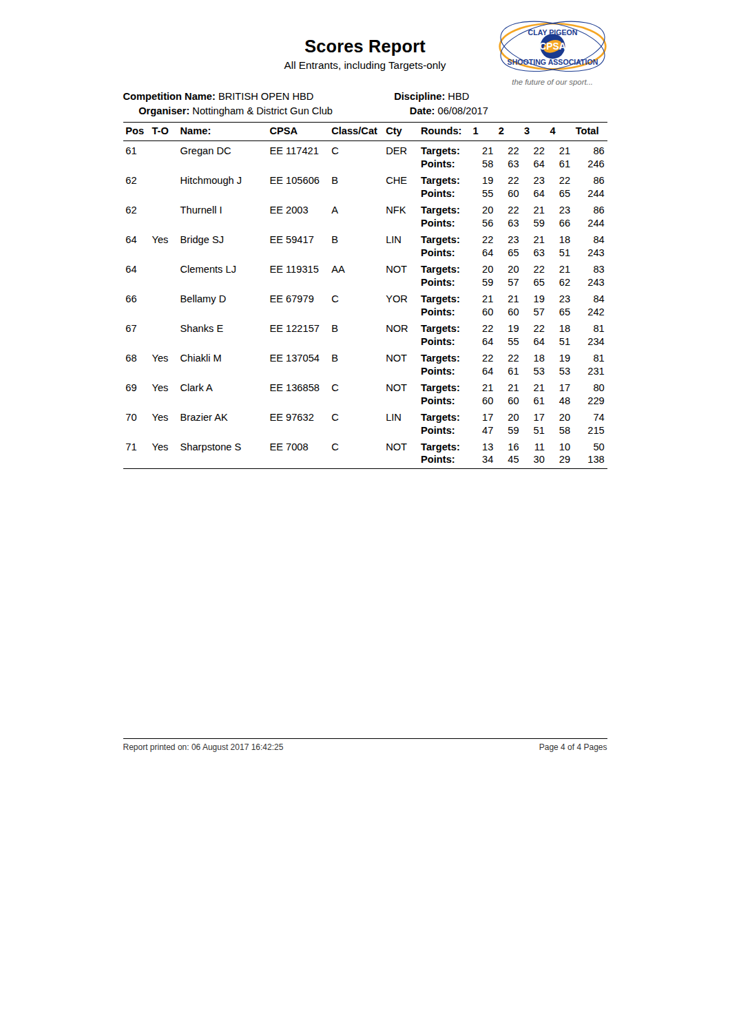the future of our sport...
Scores Report
All Entrants, including Targets-only
| Competition Name: BRITISH OPEN HBD | Discipline: HBD |
| Organiser: Nottingham & District Gun Club | Date: 06/08/2017 |
| Pos | T-O | Name: | CPSA | Class/Cat | Cty | Rounds: | 1 | 2 | 3 | 4 | Total |
| --- | --- | --- | --- | --- | --- | --- | --- | --- | --- | --- | --- |
| 61 | | Gregan DC | EE 117421 | C | DER | Targets: | 21 | 22 | 22 | 21 | 86 |
| | | | | | | Points: | 58 | 63 | 64 | 61 | 246 |
| 62 | | Hitchmough J | EE 105606 | B | CHE | Targets: | 19 | 22 | 23 | 22 | 86 |
| | | | | | | Points: | 55 | 60 | 64 | 65 | 244 |
| 62 | | Thurnell I | EE 2003 | A | NFK | Targets: | 20 | 22 | 21 | 23 | 86 |
| | | | | | | Points: | 56 | 63 | 59 | 66 | 244 |
| 64 | Yes | Bridge SJ | EE 59417 | B | LIN | Targets: | 22 | 23 | 21 | 18 | 84 |
| | | | | | | Points: | 64 | 65 | 63 | 51 | 243 |
| 64 | | Clements LJ | EE 119315 | AA | NOT | Targets: | 20 | 20 | 22 | 21 | 83 |
| | | | | | | Points: | 59 | 57 | 65 | 62 | 243 |
| 66 | | Bellamy D | EE 67979 | C | YOR | Targets: | 21 | 21 | 19 | 23 | 84 |
| | | | | | | Points: | 60 | 60 | 57 | 65 | 242 |
| 67 | | Shanks E | EE 122157 | B | NOR | Targets: | 22 | 19 | 22 | 18 | 81 |
| | | | | | | Points: | 64 | 55 | 64 | 51 | 234 |
| 68 | Yes | Chiakli M | EE 137054 | B | NOT | Targets: | 22 | 22 | 18 | 19 | 81 |
| | | | | | | Points: | 64 | 61 | 53 | 53 | 231 |
| 69 | Yes | Clark A | EE 136858 | C | NOT | Targets: | 21 | 21 | 21 | 17 | 80 |
| | | | | | | Points: | 60 | 60 | 61 | 48 | 229 |
| 70 | Yes | Brazier AK | EE 97632 | C | LIN | Targets: | 17 | 20 | 17 | 20 | 74 |
| | | | | | | Points: | 47 | 59 | 51 | 58 | 215 |
| 71 | Yes | Sharpstone S | EE 7008 | C | NOT | Targets: | 13 | 16 | 11 | 10 | 50 |
| | | | | | | Points: | 34 | 45 | 30 | 29 | 138 |
Report printed on: 06 August 2017 16:42:25 Page 4 of 4 Pages